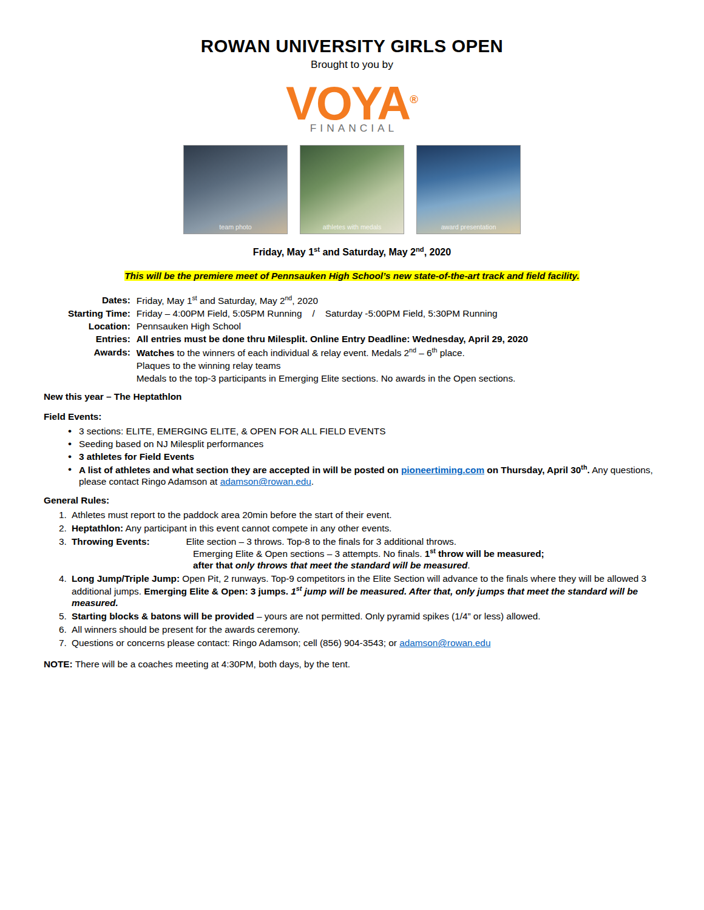ROWAN UNIVERSITY GIRLS OPEN
Brought to you by
VOYA®
FINANCIAL
team photo
athletes with medals
award presentation
Friday, May 1st and Saturday, May 2nd, 2020
This will be the premiere meet of Pennsauken High School’s new state-of-the-art track and field facility.
| Dates: | Friday, May 1 st and Saturday, May 2 nd , 2020 |
| Starting Time: | Friday – 4:00PM Field, 5:05PM Running / Saturday -5:00PM Field, 5:30PM Running |
| Location: | Pennsauken High School |
| Entries: | All entries must be done thru Milesplit. Online Entry Deadline: Wednesday, April 29, 2020 |
| Awards: | Watches to the winners of each individual & relay event. Medals 2 nd – 6 th place. |
| | Plaques to the winning relay teams |
| | Medals to the top-3 participants in Emerging Elite sections. No awards in the Open sections. |
New this year – The Heptathlon
Field Events:
3 sections: ELITE, EMERGING ELITE, & OPEN FOR ALL FIELD EVENTS
Seeding based on NJ Milesplit performances
3 athletes for Field Events
A list of athletes and what section they are accepted in will be posted on pioneertiming.com on Thursday, April 30th. Any questions, please contact Ringo Adamson at adamson@rowan.edu.
General Rules:
Athletes must report to the paddock area 20min before the start of their event.
Heptathlon: Any participant in this event cannot compete in any other events.
Throwing Events: Elite section – 3 throws. Top-8 to the finals for 3 additional throws.
Emerging Elite & Open sections – 3 attempts. No finals. 1st throw will be measured;
after that only throws that meet the standard will be measured.
Long Jump/Triple Jump: Open Pit, 2 runways. Top-9 competitors in the Elite Section will advance to the finals where they will be allowed 3 additional jumps. Emerging Elite & Open: 3 jumps. 1st jump will be measured. After that, only jumps that meet the standard will be measured.
Starting blocks & batons will be provided – yours are not permitted. Only pyramid spikes (1/4” or less) allowed.
All winners should be present for the awards ceremony.
Questions or concerns please contact: Ringo Adamson; cell (856) 904-3543; or adamson@rowan.edu
NOTE: There will be a coaches meeting at 4:30PM, both days, by the tent.